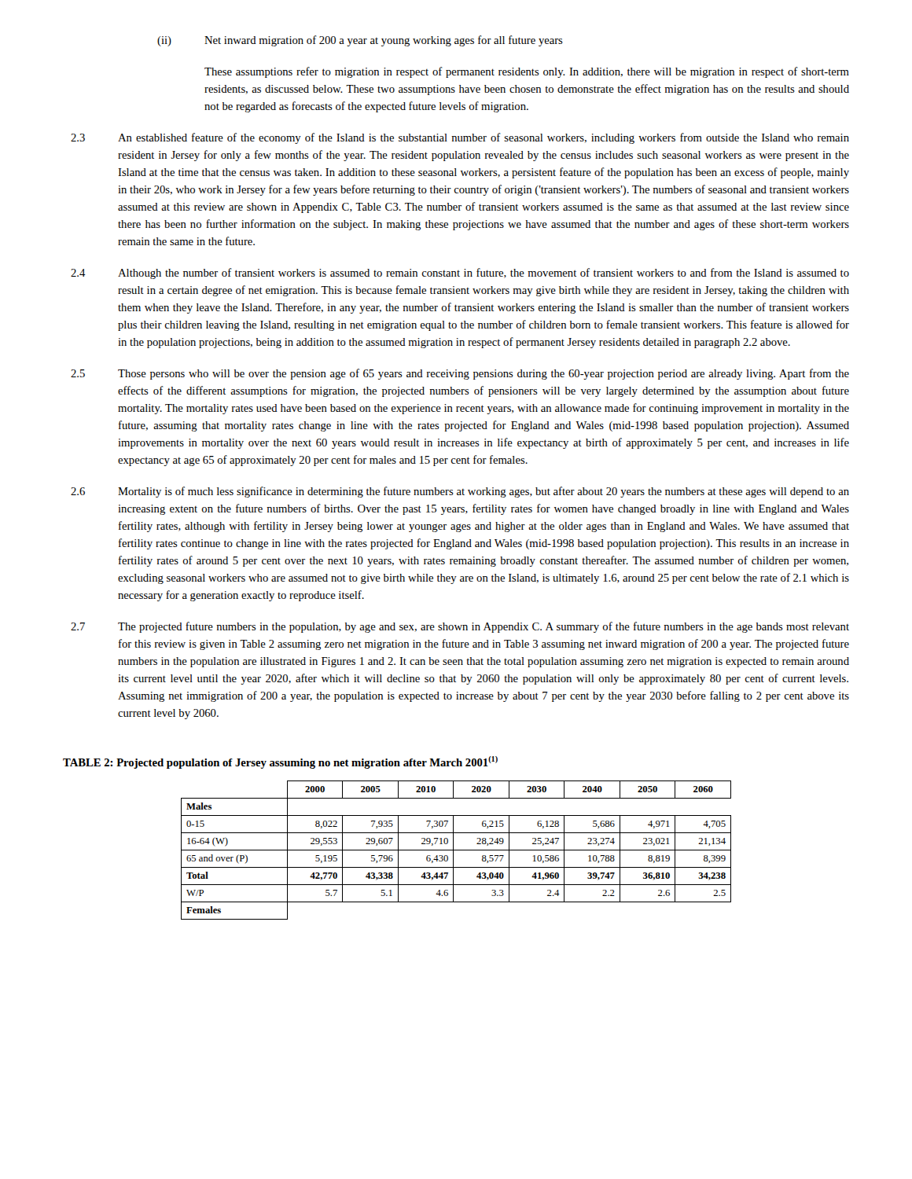(ii)
Net inward migration of 200 a year at young working ages for all future years
These assumptions refer to migration in respect of permanent residents only. In addition, there will be migration in respect of short-term residents, as discussed below. These two assumptions have been chosen to demonstrate the effect migration has on the results and should not be regarded as forecasts of the expected future levels of migration.
2.3
An established feature of the economy of the Island is the substantial number of seasonal workers, including workers from outside the Island who remain resident in Jersey for only a few months of the year. The resident population revealed by the census includes such seasonal workers as were present in the Island at the time that the census was taken. In addition to these seasonal workers, a persistent feature of the population has been an excess of people, mainly in their 20s, who work in Jersey for a few years before returning to their country of origin ('transient workers'). The numbers of seasonal and transient workers assumed at this review are shown in Appendix C, Table C3. The number of transient workers assumed is the same as that assumed at the last review since there has been no further information on the subject. In making these projections we have assumed that the number and ages of these short-term workers remain the same in the future.
2.4
Although the number of transient workers is assumed to remain constant in future, the movement of transient workers to and from the Island is assumed to result in a certain degree of net emigration. This is because female transient workers may give birth while they are resident in Jersey, taking the children with them when they leave the Island. Therefore, in any year, the number of transient workers entering the Island is smaller than the number of transient workers plus their children leaving the Island, resulting in net emigration equal to the number of children born to female transient workers. This feature is allowed for in the population projections, being in addition to the assumed migration in respect of permanent Jersey residents detailed in paragraph 2.2 above.
2.5
Those persons who will be over the pension age of 65 years and receiving pensions during the 60-year projection period are already living. Apart from the effects of the different assumptions for migration, the projected numbers of pensioners will be very largely determined by the assumption about future mortality. The mortality rates used have been based on the experience in recent years, with an allowance made for continuing improvement in mortality in the future, assuming that mortality rates change in line with the rates projected for England and Wales (mid-1998 based population projection). Assumed improvements in mortality over the next 60 years would result in increases in life expectancy at birth of approximately 5 per cent, and increases in life expectancy at age 65 of approximately 20 per cent for males and 15 per cent for females.
2.6
Mortality is of much less significance in determining the future numbers at working ages, but after about 20 years the numbers at these ages will depend to an increasing extent on the future numbers of births. Over the past 15 years, fertility rates for women have changed broadly in line with England and Wales fertility rates, although with fertility in Jersey being lower at younger ages and higher at the older ages than in England and Wales. We have assumed that fertility rates continue to change in line with the rates projected for England and Wales (mid-1998 based population projection). This results in an increase in fertility rates of around 5 per cent over the next 10 years, with rates remaining broadly constant thereafter. The assumed number of children per women, excluding seasonal workers who are assumed not to give birth while they are on the Island, is ultimately 1.6, around 25 per cent below the rate of 2.1 which is necessary for a generation exactly to reproduce itself.
2.7
The projected future numbers in the population, by age and sex, are shown in Appendix C. A summary of the future numbers in the age bands most relevant for this review is given in Table 2 assuming zero net migration in the future and in Table 3 assuming net inward migration of 200 a year. The projected future numbers in the population are illustrated in Figures 1 and 2. It can be seen that the total population assuming zero net migration is expected to remain around its current level until the year 2020, after which it will decline so that by 2060 the population will only be approximately 80 per cent of current levels. Assuming net immigration of 200 a year, the population is expected to increase by about 7 per cent by the year 2030 before falling to 2 per cent above its current level by 2060.
TABLE 2: Projected population of Jersey assuming no net migration after March 2001(1)
| | 2000 | 2005 | 2010 | 2020 | 2030 | 2040 | 2050 | 2060 |
| --- | --- | --- | --- | --- | --- | --- | --- | --- |
| Males | | | | | | | | |
| 0-15 | 8,022 | 7,935 | 7,307 | 6,215 | 6,128 | 5,686 | 4,971 | 4,705 |
| 16-64 (W) | 29,553 | 29,607 | 29,710 | 28,249 | 25,247 | 23,274 | 23,021 | 21,134 |
| 65 and over (P) | 5,195 | 5,796 | 6,430 | 8,577 | 10,586 | 10,788 | 8,819 | 8,399 |
| Total | 42,770 | 43,338 | 43,447 | 43,040 | 41,960 | 39,747 | 36,810 | 34,238 |
| W/P | 5.7 | 5.1 | 4.6 | 3.3 | 2.4 | 2.2 | 2.6 | 2.5 |
| Females | | | | | | | | |